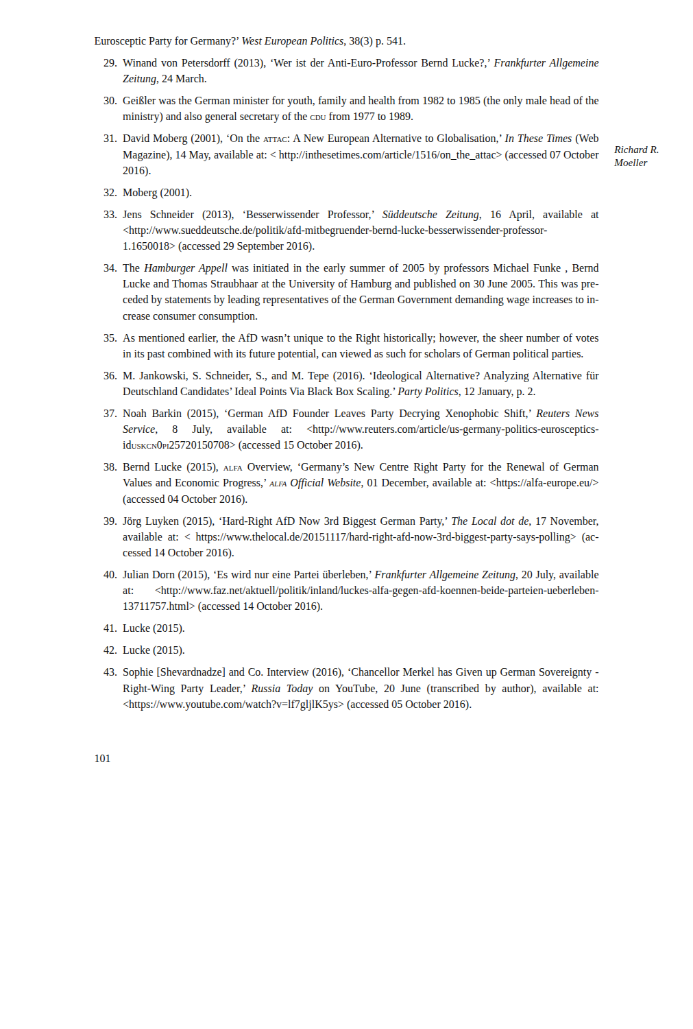Richard R.
Moeller
Eurosceptic Party for Germany?’ West European Politics, 38(3) p. 541.
Winand von Petersdorff (2013), ‘Wer ist der Anti-Euro-Professor Bernd Lucke?,’ Frankfurter Allgemeine Zeitung, 24 March.
Geißler was the German minister for youth, family and health from 1982 to 1985 (the only male head of the ministry) and also general secretary of the cdu from 1977 to 1989.
David Moberg (2001), ‘On the attac: A New European Alternative to Globalisation,’ In These Times (Web Magazine), 14 May, available at: < http://inthesetimes.com/article/1516/on_the_attac> (accessed 07 October 2016).
Moberg (2001).
Jens Schneider (2013), ‘Besserwissender Professor,’ Süddeutsche Zeitung, 16 April, available at <http://www.sueddeutsche.de/politik/afd-mitbegruender-bernd-lucke-besserwissender-professor-1.1650018> (accessed 29 September 2016).
The Hamburger Appell was initiated in the early summer of 2005 by professors Michael Funke , Bernd Lucke and Thomas Straubhaar at the University of Hamburg and published on 30 June 2005. This was preceded by statements by leading representatives of the German Government demanding wage increases to increase consumer consumption.
As mentioned earlier, the AfD wasn’t unique to the Right historically; however, the sheer number of votes in its past combined with its future potential, can viewed as such for scholars of German political parties.
M. Jankowski, S. Schneider, S., and M. Tepe (2016). ‘Ideological Alternative? Analyzing Alternative für Deutschland Candidates’ Ideal Points Via Black Box Scaling.’ Party Politics, 12 January, p. 2.
Noah Barkin (2015), ‘German AfD Founder Leaves Party Decrying Xenophobic Shift,’ Reuters News Service, 8 July, available at: <http://www.reuters.com/article/us-germany-politics-eurosceptics-iduskcn0pi25720150708> (accessed 15 October 2016).
Bernd Lucke (2015), alfa Overview, ‘Germany’s New Centre Right Party for the Renewal of German Values and Economic Progress,’ alfa Official Website, 01 December, available at: <https://alfa-europe.eu/> (accessed 04 October 2016).
Jörg Luyken (2015), ‘Hard-Right AfD Now 3rd Biggest German Party,’ The Local dot de, 17 November, available at: < https://www.thelocal.de/20151117/hard-right-afd-now-3rd-biggest-party-says-polling> (accessed 14 October 2016).
Julian Dorn (2015), ‘Es wird nur eine Partei überleben,’ Frankfurter Allgemeine Zeitung, 20 July, available at: <http://www.faz.net/aktuell/politik/inland/luckes-alfa-gegen-afd-koennen-beide-parteien-ueberleben-13711757.html> (accessed 14 October 2016).
Lucke (2015).
Lucke (2015).
Sophie [Shevardnadze] and Co. Interview (2016), ‘Chancellor Merkel has Given up German Sovereignty - Right-Wing Party Leader,’ Russia Today on YouTube, 20 June (transcribed by author), available at: <https://www.youtube.com/watch?v=lf7gljlK5ys> (accessed 05 October 2016).
101